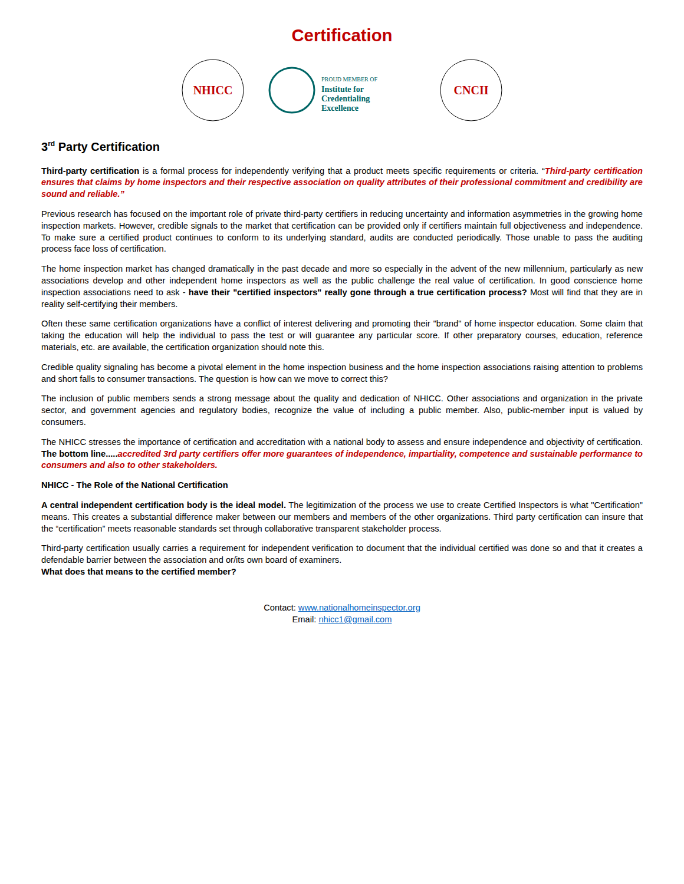Certification
3rd Party Certification
Third-party certification is a formal process for independently verifying that a product meets specific requirements or criteria. “Third-party certification ensures that claims by home inspectors and their respective association on quality attributes of their professional commitment and credibility are sound and reliable.”
Previous research has focused on the important role of private third-party certifiers in reducing uncertainty and information asymmetries in the growing home inspection markets. However, credible signals to the market that certification can be provided only if certifiers maintain full objectiveness and independence. To make sure a certified product continues to conform to its underlying standard, audits are conducted periodically. Those unable to pass the auditing process face loss of certification.
The home inspection market has changed dramatically in the past decade and more so especially in the advent of the new millennium, particularly as new associations develop and other independent home inspectors as well as the public challenge the real value of certification. In good conscience home inspection associations need to ask - have their "certified inspectors" really gone through a true certification process? Most will find that they are in reality self-certifying their members.
Often these same certification organizations have a conflict of interest delivering and promoting their "brand" of home inspector education. Some claim that taking the education will help the individual to pass the test or will guarantee any particular score. If other preparatory courses, education, reference materials, etc. are available, the certification organization should note this.
Credible quality signaling has become a pivotal element in the home inspection business and the home inspection associations raising attention to problems and short falls to consumer transactions. The question is how can we move to correct this?
The inclusion of public members sends a strong message about the quality and dedication of NHICC. Other associations and organization in the private sector, and government agencies and regulatory bodies, recognize the value of including a public member. Also, public-member input is valued by consumers.
The NHICC stresses the importance of certification and accreditation with a national body to assess and ensure independence and objectivity of certification. The bottom line..... accredited 3rd party certifiers offer more guarantees of independence, impartiality, competence and sustainable performance to consumers and also to other stakeholders.
NHICC - The Role of the National Certification
A central independent certification body is the ideal model. The legitimization of the process we use to create Certified Inspectors is what "Certification" means. This creates a substantial difference maker between our members and members of the other organizations. Third party certification can insure that the “certification” meets reasonable standards set through collaborative transparent stakeholder process.
Third-party certification usually carries a requirement for independent verification to document that the individual certified was done so and that it creates a defendable barrier between the association and or/its own board of examiners.
What does that means to the certified member?
Contact: www.nationalhomeinspector.org
Email: nhicc1@gmail.com